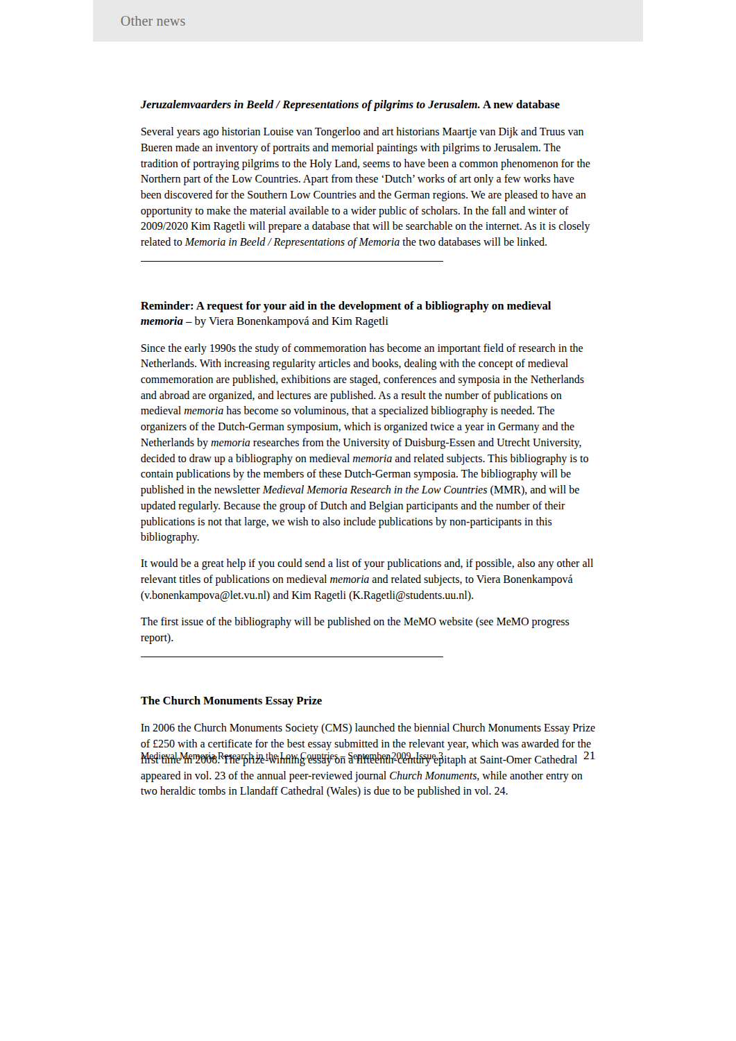Other news
Jeruzalemvaarders in Beeld / Representations of pilgrims to Jerusalem. A new database
Several years ago historian Louise van Tongerloo and art historians Maartje van Dijk and Truus van Bueren made an inventory of portraits and memorial paintings with pilgrims to Jerusalem. The tradition of portraying pilgrims to the Holy Land, seems to have been a common phenomenon for the Northern part of the Low Countries. Apart from these ‘Dutch’ works of art only a few works have been discovered for the Southern Low Countries and the German regions. We are pleased to have an opportunity to make the material available to a wider public of scholars. In the fall and winter of 2009/2020 Kim Ragetli will prepare a database that will be searchable on the internet. As it is closely related to Memoria in Beeld / Representations of Memoria the two databases will be linked.
Reminder: A request for your aid in the development of a bibliography on medieval memoria – by Viera Bonenkampová and Kim Ragetli
Since the early 1990s the study of commemoration has become an important field of research in the Netherlands. With increasing regularity articles and books, dealing with the concept of medieval commemoration are published, exhibitions are staged, conferences and symposia in the Netherlands and abroad are organized, and lectures are published. As a result the number of publications on medieval memoria has become so voluminous, that a specialized bibliography is needed. The organizers of the Dutch-German symposium, which is organized twice a year in Germany and the Netherlands by memoria researches from the University of Duisburg-Essen and Utrecht University, decided to draw up a bibliography on medieval memoria and related subjects. This bibliography is to contain publications by the members of these Dutch-German symposia. The bibliography will be published in the newsletter Medieval Memoria Research in the Low Countries (MMR), and will be updated regularly. Because the group of Dutch and Belgian participants and the number of their publications is not that large, we wish to also include publications by non-participants in this bibliography.
It would be a great help if you could send a list of your publications and, if possible, also any other all relevant titles of publications on medieval memoria and related subjects, to Viera Bonenkampová (v.bonenkampova@let.vu.nl) and Kim Ragetli (K.Ragetli@students.uu.nl).
The first issue of the bibliography will be published on the MeMO website (see MeMO progress report).
The Church Monuments Essay Prize
In 2006 the Church Monuments Society (CMS) launched the biennial Church Monuments Essay Prize of £250 with a certificate for the best essay submitted in the relevant year, which was awarded for the first time in 2008. The prize-winning essay on a fifteenth-century epitaph at Saint-Omer Cathedral appeared in vol. 23 of the annual peer-reviewed journal Church Monuments, while another entry on two heraldic tombs in Llandaff Cathedral (Wales) is due to be published in vol. 24.
Medieval Memoria Research in the Low Countries – September 2009, Issue 3 21